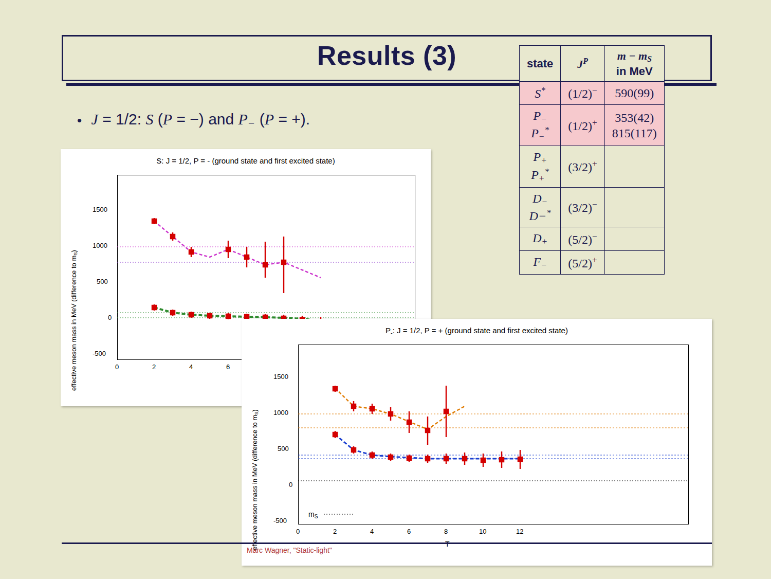Results (3)
• J = 1/2: S (P = −) and P− (P = +).
| state | J P | m − m S in MeV |
| --- | --- | --- |
| S * | (1/2) − | 590(99) |
| P − P − * | (1/2) + | 353(42) 815(117) |
| P + P + * | (3/2) + | |
| D − D− * | (3/2) − | |
| D + | (5/2) − | |
| F − | (5/2) + | |
S: J = 1/2, P = - (ground state and first excited state)
effective meson mass in MeV (difference to mS)
1500
1000
500
0
-500
0
2
4
6
8
T
P-: J = 1/2, P = + (ground state and first excited state)
effective meson mass in MeV (difference to mS)
1500
1000
500
0
-500
0
2
4
6
8
10
12
T
mS
Marc Wagner, "Static-light"